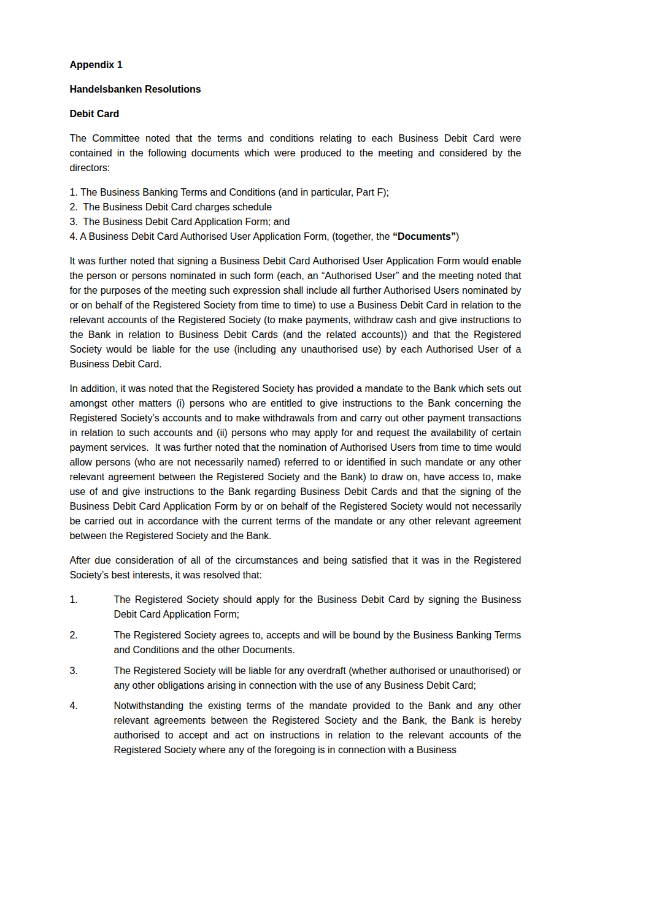Appendix 1
Handelsbanken Resolutions
Debit Card
The Committee noted that the terms and conditions relating to each Business Debit Card were contained in the following documents which were produced to the meeting and considered by the directors:
1. The Business Banking Terms and Conditions (and in particular, Part F);
2. The Business Debit Card charges schedule
3. The Business Debit Card Application Form; and
4. A Business Debit Card Authorised User Application Form, (together, the “Documents”)
It was further noted that signing a Business Debit Card Authorised User Application Form would enable the person or persons nominated in such form (each, an “Authorised User” and the meeting noted that for the purposes of the meeting such expression shall include all further Authorised Users nominated by or on behalf of the Registered Society from time to time) to use a Business Debit Card in relation to the relevant accounts of the Registered Society (to make payments, withdraw cash and give instructions to the Bank in relation to Business Debit Cards (and the related accounts)) and that the Registered Society would be liable for the use (including any unauthorised use) by each Authorised User of a Business Debit Card.
In addition, it was noted that the Registered Society has provided a mandate to the Bank which sets out amongst other matters (i) persons who are entitled to give instructions to the Bank concerning the Registered Society’s accounts and to make withdrawals from and carry out other payment transactions in relation to such accounts and (ii) persons who may apply for and request the availability of certain payment services. It was further noted that the nomination of Authorised Users from time to time would allow persons (who are not necessarily named) referred to or identified in such mandate or any other relevant agreement between the Registered Society and the Bank) to draw on, have access to, make use of and give instructions to the Bank regarding Business Debit Cards and that the signing of the Business Debit Card Application Form by or on behalf of the Registered Society would not necessarily be carried out in accordance with the current terms of the mandate or any other relevant agreement between the Registered Society and the Bank.
After due consideration of all of the circumstances and being satisfied that it was in the Registered Society’s best interests, it was resolved that:
The Registered Society should apply for the Business Debit Card by signing the Business Debit Card Application Form;
The Registered Society agrees to, accepts and will be bound by the Business Banking Terms and Conditions and the other Documents.
The Registered Society will be liable for any overdraft (whether authorised or unauthorised) or any other obligations arising in connection with the use of any Business Debit Card;
Notwithstanding the existing terms of the mandate provided to the Bank and any other relevant agreements between the Registered Society and the Bank, the Bank is hereby authorised to accept and act on instructions in relation to the relevant accounts of the Registered Society where any of the foregoing is in connection with a Business